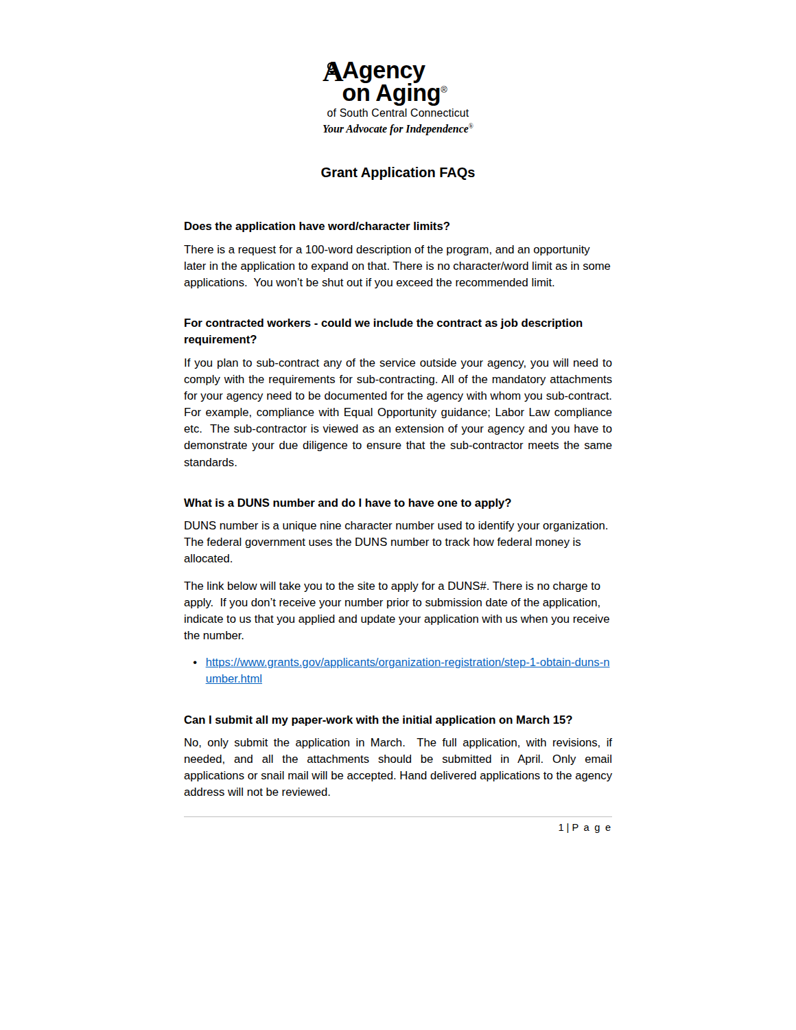A
Agency
on Aging®
of South Central Connecticut
Your Advocate for Independence®
Grant Application FAQs
Does the application have word/character limits?
There is a request for a 100-word description of the program, and an opportunity later in the application to expand on that. There is no character/word limit as in some applications. You won’t be shut out if you exceed the recommended limit.
For contracted workers - could we include the contract as job description requirement?
If you plan to sub-contract any of the service outside your agency, you will need to comply with the requirements for sub-contracting. All of the mandatory attachments for your agency need to be documented for the agency with whom you sub-contract. For example, compliance with Equal Opportunity guidance; Labor Law compliance etc. The sub-contractor is viewed as an extension of your agency and you have to demonstrate your due diligence to ensure that the sub-contractor meets the same standards.
What is a DUNS number and do I have to have one to apply?
DUNS number is a unique nine character number used to identify your organization. The federal government uses the DUNS number to track how federal money is allocated.
The link below will take you to the site to apply for a DUNS#. There is no charge to apply. If you don’t receive your number prior to submission date of the application, indicate to us that you applied and update your application with us when you receive the number.
https://www.grants.gov/applicants/organization-registration/step-1-obtain-duns-number.html
Can I submit all my paper-work with the initial application on March 15?
No, only submit the application in March. The full application, with revisions, if needed, and all the attachments should be submitted in April. Only email applications or snail mail will be accepted. Hand delivered applications to the agency address will not be reviewed.
1 | P a g e